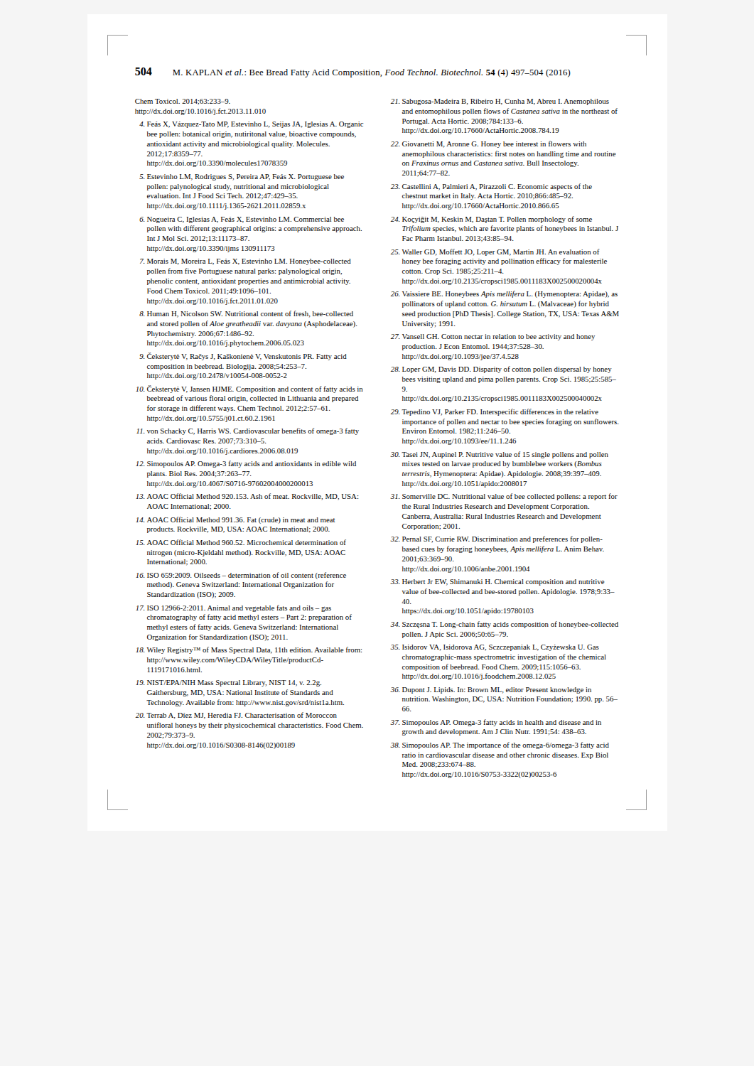504 M. KAPLAN et al.: Bee Bread Fatty Acid Composition, Food Technol. Biotechnol. 54 (4) 497–504 (2016)
Chem Toxicol. 2014;63:233–9. http://dx.doi.org/10.1016/j.fct.2013.11.010
4. Feás X, Vázquez-Tato MP, Estevinho L, Seijas JA, Iglesias A. Organic bee pollen: botanical origin, nutiritonal value, bioactive compounds, antioxidant activity and microbiological quality. Molecules. 2012;17:8359–77. http://dx.doi.org/10.3390/molecules17078359
5. Estevinho LM, Rodrigues S, Pereira AP, Feás X. Portuguese bee pollen: palynological study, nutritional and microbiological evaluation. Int J Food Sci Tech. 2012;47:429–35. http://dx.doi.org/10.1111/j.1365-2621.2011.02859.x
6. Nogueira C, Iglesias A, Feás X, Estevinho LM. Commercial bee pollen with different geographical origins: a comprehensive approach. Int J Mol Sci. 2012;13:11173–87. http://dx.doi.org/10.3390/ijms 130911173
7. Morais M, Moreira L, Feás X, Estevinho LM. Honeybee-collected pollen from five Portuguese natural parks: palynological origin, phenolic content, antioxidant properties and antimicrobial activity. Food Chem Toxicol. 2011;49:1096–101. http://dx.doi.org/10.1016/j.fct.2011.01.020
8. Human H, Nicolson SW. Nutritional content of fresh, bee-collected and stored pollen of Aloe greatheadii var. davyana (Asphodelaceae). Phytochemistry. 2006;67:1486–92. http://dx.doi.org/10.1016/j.phytochem.2006.05.023
9. Čeksterytė V, Račys J, Kaškonienė V, Venskutonis PR. Fatty acid composition in beebread. Biologija. 2008;54:253–7. http://dx.doi.org/10.2478/v10054-008-0052-2
10. Čeksterytė V, Jansen HJME. Composition and content of fatty acids in beebread of various floral origin, collected in Lithuania and prepared for storage in different ways. Chem Technol. 2012;2:57–61. http://dx.doi.org/10.5755/j01.ct.60.2.1961
11. von Schacky C, Harris WS. Cardiovascular benefits of omega-3 fatty acids. Cardiovasc Res. 2007;73:310–5. http://dx.doi.org/10.1016/j.cardiores.2006.08.019
12. Simopoulos AP. Omega-3 fatty acids and antioxidants in edible wild plants. Biol Res. 2004;37:263–77. http://dx.doi.org/10.4067/S0716-97602004000200013
13. AOAC Official Method 920.153. Ash of meat. Rockville, MD, USA: AOAC International; 2000.
14. AOAC Official Method 991.36. Fat (crude) in meat and meat products. Rockville, MD, USA: AOAC International; 2000.
15. AOAC Official Method 960.52. Microchemical determination of nitrogen (micro-Kjeldahl method). Rockville, MD, USA: AOAC International; 2000.
16. ISO 659:2009. Oilseeds – determination of oil content (reference method). Geneva Switzerland: International Organization for Standardization (ISO); 2009.
17. ISO 12966-2:2011. Animal and vegetable fats and oils – gas chromatography of fatty acid methyl esters – Part 2: preparation of methyl esters of fatty acids. Geneva Switzerland: International Organization for Standardization (ISO); 2011.
18. Wiley Registry™ of Mass Spectral Data, 11th edition. Available from: http://www.wiley.com/WileyCDA/WileyTitle/productCd-1119171016.html.
19. NIST/EPA/NIH Mass Spectral Library, NIST 14, v. 2.2g. Gaithersburg, MD, USA: National Institute of Standards and Technology. Available from: http://www.nist.gov/srd/nist1a.htm.
20. Terrab A, Díez MJ, Heredia FJ. Characterisation of Moroccon unifloral honeys by their physicochemical characteristics. Food Chem. 2002;79:373–9. http://dx.doi.org/10.1016/S0308-8146(02)00189
21. Sabugosa-Madeira B, Ribeiro H, Cunha M, Abreu I. Anemophilous and entomophilous pollen flows of Castanea sativa in the northeast of Portugal. Acta Hortic. 2008;784:133–6. http://dx.doi.org/10.17660/ActaHortic.2008.784.19
22. Giovanetti M, Aronne G. Honey bee interest in flowers with anemophilous characteristics: first notes on handling time and routine on Fraxinus ornus and Castanea sativa. Bull Insectology. 2011;64:77–82.
23. Castellini A, Palmieri A, Pirazzoli C. Economic aspects of the chestnut market in Italy. Acta Hortic. 2010;866:485–92. http://dx.doi.org/10.17660/ActaHortic.2010.866.65
24. Koçyiğit M, Keskin M, Daştan T. Pollen morphology of some Trifolium species, which are favorite plants of honeybees in Istanbul. J Fac Pharm Istanbul. 2013;43:85–94.
25. Waller GD, Moffett JO, Loper GM, Martin JH. An evaluation of honey bee foraging activity and pollination efficacy for malesterile cotton. Crop Sci. 1985;25:211–4. http://dx.doi.org/10.2135/cropsci1985.0011183X002500020004x
26. Vaissiere BE. Honeybees Apis mellifera L. (Hymenoptera: Apidae), as pollinators of upland cotton. G. hirsutum L. (Malvaceae) for hybrid seed production [PhD Thesis]. College Station, TX, USA: Texas A&M University; 1991.
27. Vansell GH. Cotton nectar in relation to bee activity and honey production. J Econ Entomol. 1944;37:528–30. http://dx.doi.org/10.1093/jee/37.4.528
28. Loper GM, Davis DD. Disparity of cotton pollen dispersal by honey bees visiting upland and pima pollen parents. Crop Sci. 1985;25:585–9. http://dx.doi.org/10.2135/cropsci1985.0011183X002500040002x
29. Tepedino VJ, Parker FD. Interspecific differences in the relative importance of pollen and nectar to bee species foraging on sunflowers. Environ Entomol. 1982;11:246–50. http://dx.doi.org/10.1093/ee/11.1.246
30. Tasei JN, Aupinel P. Nutritive value of 15 single pollens and pollen mixes tested on larvae produced by bumblebee workers (Bombus terrestris, Hymenoptera: Apidae). Apidologie. 2008;39:397–409. http://dx.doi.org/10.1051/apido:2008017
31. Somerville DC. Nutritional value of bee collected pollens: a report for the Rural Industries Research and Development Corporation. Canberra, Australia: Rural Industries Research and Development Corporation; 2001.
32. Pernal SF, Currie RW. Discrimination and preferences for pollen-based cues by foraging honeybees, Apis mellifera L. Anim Behav. 2001;63:369–90. http://dx.doi.org/10.1006/anbe.2001.1904
33. Herbert Jr EW, Shimanuki H. Chemical composition and nutritive value of bee-collected and bee-stored pollen. Apidologie. 1978;9:33–40. https://dx.doi.org/10.1051/apido:19780103
34. Szczęsna T. Long-chain fatty acids composition of honeybee-collected pollen. J Apic Sci. 2006;50:65–79.
35. Isidorov VA, Isidorova AG, Sczczepaniak L, Czyżewska U. Gas chromatographic-mass spectrometric investigation of the chemical composition of beebread. Food Chem. 2009;115:1056–63. http://dx.doi.org/10.1016/j.foodchem.2008.12.025
36. Dupont J. Lipids. In: Brown ML, editor Present knowledge in nutrition. Washington, DC, USA: Nutrition Foundation; 1990. pp. 56–66.
37. Simopoulos AP. Omega-3 fatty acids in health and disease and in growth and development. Am J Clin Nutr. 1991;54: 438–63.
38. Simopoulos AP. The importance of the omega-6/omega-3 fatty acid ratio in cardiovascular disease and other chronic diseases. Exp Biol Med. 2008;233:674–88. http://dx.doi.org/10.1016/S0753-3322(02)00253-6